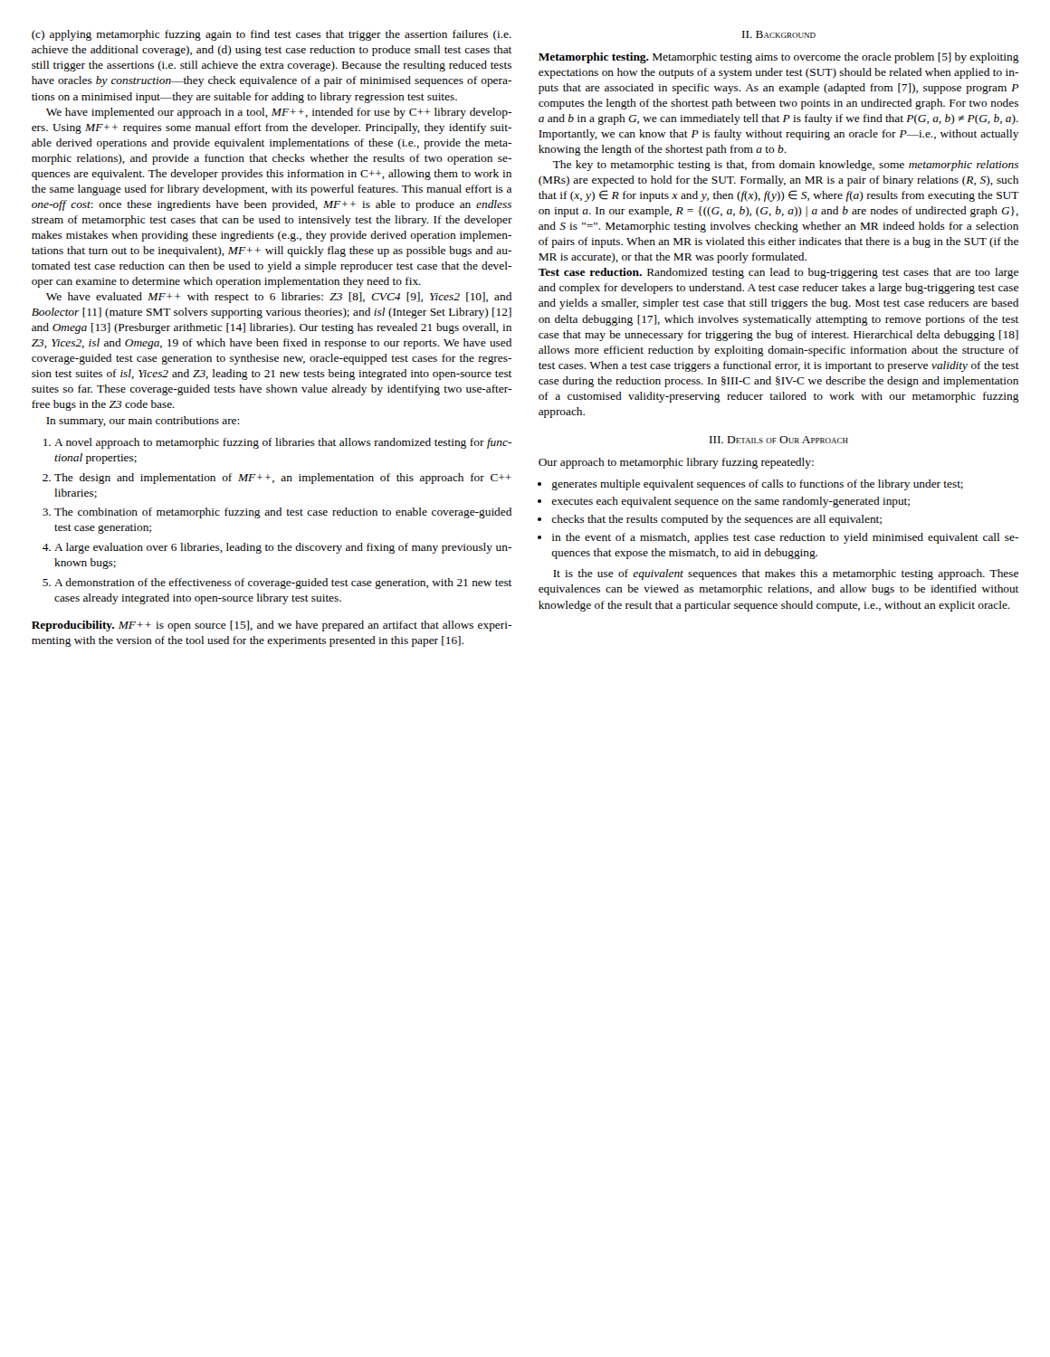(c) applying metamorphic fuzzing again to find test cases that trigger the assertion failures (i.e. achieve the additional coverage), and (d) using test case reduction to produce small test cases that still trigger the assertions (i.e. still achieve the extra coverage). Because the resulting reduced tests have oracles by construction—they check equivalence of a pair of minimised sequences of operations on a minimised input—they are suitable for adding to library regression test suites.
We have implemented our approach in a tool, MF++, intended for use by C++ library developers. Using MF++ requires some manual effort from the developer. Principally, they identify suitable derived operations and provide equivalent implementations of these (i.e., provide the metamorphic relations), and provide a function that checks whether the results of two operation sequences are equivalent. The developer provides this information in C++, allowing them to work in the same language used for library development, with its powerful features. This manual effort is a one-off cost: once these ingredients have been provided, MF++ is able to produce an endless stream of metamorphic test cases that can be used to intensively test the library. If the developer makes mistakes when providing these ingredients (e.g., they provide derived operation implementations that turn out to be inequivalent), MF++ will quickly flag these up as possible bugs and automated test case reduction can then be used to yield a simple reproducer test case that the developer can examine to determine which operation implementation they need to fix.
We have evaluated MF++ with respect to 6 libraries: Z3 [8], CVC4 [9], Yices2 [10], and Boolector [11] (mature SMT solvers supporting various theories); and isl (Integer Set Library) [12] and Omega [13] (Presburger arithmetic [14] libraries). Our testing has revealed 21 bugs overall, in Z3, Yices2, isl and Omega, 19 of which have been fixed in response to our reports. We have used coverage-guided test case generation to synthesise new, oracle-equipped test cases for the regression test suites of isl, Yices2 and Z3, leading to 21 new tests being integrated into open-source test suites so far. These coverage-guided tests have shown value already by identifying two use-after-free bugs in the Z3 code base.
In summary, our main contributions are:
A novel approach to metamorphic fuzzing of libraries that allows randomized testing for functional properties;
The design and implementation of MF++, an implementation of this approach for C++ libraries;
The combination of metamorphic fuzzing and test case reduction to enable coverage-guided test case generation;
A large evaluation over 6 libraries, leading to the discovery and fixing of many previously unknown bugs;
A demonstration of the effectiveness of coverage-guided test case generation, with 21 new test cases already integrated into open-source library test suites.
Reproducibility. MF++ is open source [15], and we have prepared an artifact that allows experimenting with the version of the tool used for the experiments presented in this paper [16].
II. Background
Metamorphic testing. Metamorphic testing aims to overcome the oracle problem [5] by exploiting expectations on how the outputs of a system under test (SUT) should be related when applied to inputs that are associated in specific ways. As an example (adapted from [7]), suppose program P computes the length of the shortest path between two points in an undirected graph. For two nodes a and b in a graph G, we can immediately tell that P is faulty if we find that P(G, a, b) ≠ P(G, b, a). Importantly, we can know that P is faulty without requiring an oracle for P—i.e., without actually knowing the length of the shortest path from a to b.
The key to metamorphic testing is that, from domain knowledge, some metamorphic relations (MRs) are expected to hold for the SUT. Formally, an MR is a pair of binary relations (R, S), such that if (x, y) ∈ R for inputs x and y, then (f(x), f(y)) ∈ S, where f(a) results from executing the SUT on input a. In our example, R = {((G, a, b), (G, b, a)) | a and b are nodes of undirected graph G}, and S is "=". Metamorphic testing involves checking whether an MR indeed holds for a selection of pairs of inputs. When an MR is violated this either indicates that there is a bug in the SUT (if the MR is accurate), or that the MR was poorly formulated.
Test case reduction. Randomized testing can lead to bug-triggering test cases that are too large and complex for developers to understand. A test case reducer takes a large bug-triggering test case and yields a smaller, simpler test case that still triggers the bug. Most test case reducers are based on delta debugging [17], which involves systematically attempting to remove portions of the test case that may be unnecessary for triggering the bug of interest. Hierarchical delta debugging [18] allows more efficient reduction by exploiting domain-specific information about the structure of test cases. When a test case triggers a functional error, it is important to preserve validity of the test case during the reduction process. In §III-C and §IV-C we describe the design and implementation of a customised validity-preserving reducer tailored to work with our metamorphic fuzzing approach.
III. Details of Our Approach
Our approach to metamorphic library fuzzing repeatedly:
generates multiple equivalent sequences of calls to functions of the library under test;
executes each equivalent sequence on the same randomly-generated input;
checks that the results computed by the sequences are all equivalent;
in the event of a mismatch, applies test case reduction to yield minimised equivalent call sequences that expose the mismatch, to aid in debugging.
It is the use of equivalent sequences that makes this a metamorphic testing approach. These equivalences can be viewed as metamorphic relations, and allow bugs to be identified without knowledge of the result that a particular sequence should compute, i.e., without an explicit oracle.